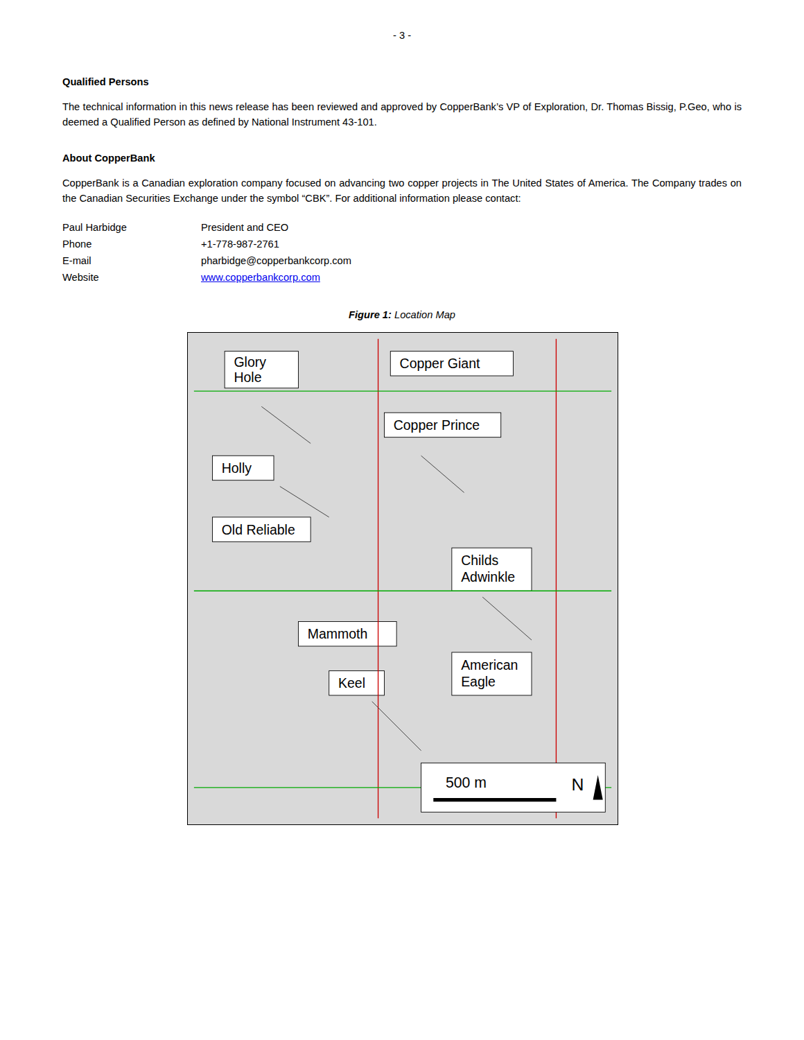- 3 -
Qualified Persons
The technical information in this news release has been reviewed and approved by CopperBank’s VP of Exploration, Dr. Thomas Bissig, P.Geo, who is deemed a Qualified Person as defined by National Instrument 43-101.
About CopperBank
CopperBank is a Canadian exploration company focused on advancing two copper projects in The United States of America. The Company trades on the Canadian Securities Exchange under the symbol “CBK”. For additional information please contact:
| Paul Harbidge | President and CEO |
| Phone | +1-778-987-2761 |
| E-mail | pharbidge@copperbankcorp.com |
| Website | www.copperbankcorp.com |
Figure 1: Location Map